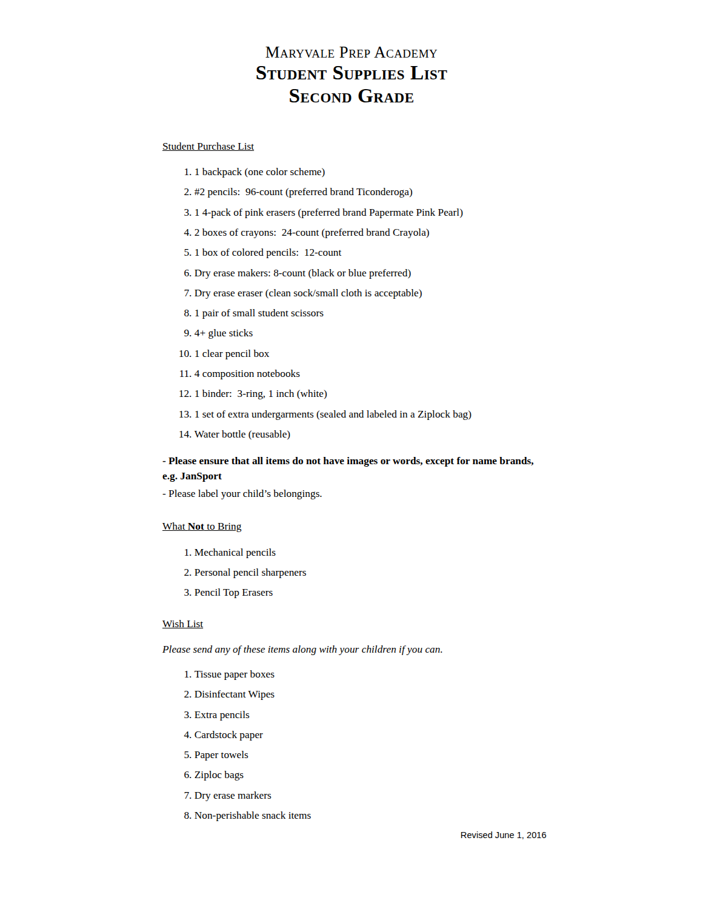Maryvale Prep Academy
Student Supplies List
Second Grade
Student Purchase List
1 backpack (one color scheme)
#2 pencils: 96-count (preferred brand Ticonderoga)
1 4-pack of pink erasers (preferred brand Papermate Pink Pearl)
2 boxes of crayons: 24-count (preferred brand Crayola)
1 box of colored pencils: 12-count
Dry erase makers: 8-count (black or blue preferred)
Dry erase eraser (clean sock/small cloth is acceptable)
1 pair of small student scissors
4+ glue sticks
1 clear pencil box
4 composition notebooks
1 binder: 3-ring, 1 inch (white)
1 set of extra undergarments (sealed and labeled in a Ziplock bag)
Water bottle (reusable)
- Please ensure that all items do not have images or words, except for name brands, e.g. JanSport
- Please label your child’s belongings.
What Not to Bring
Mechanical pencils
Personal pencil sharpeners
Pencil Top Erasers
Wish List
Please send any of these items along with your children if you can.
Tissue paper boxes
Disinfectant Wipes
Extra pencils
Cardstock paper
Paper towels
Ziploc bags
Dry erase markers
Non-perishable snack items
Revised June 1, 2016